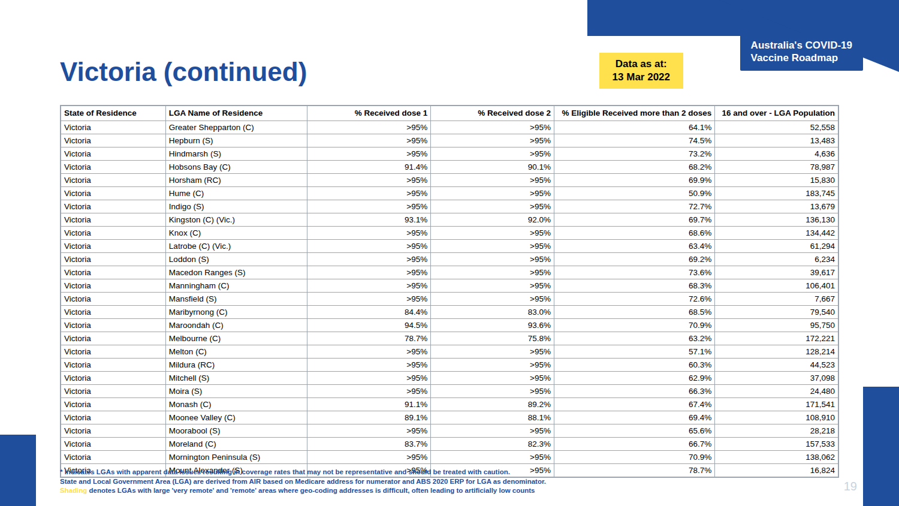Australia's COVID-19
Vaccine Roadmap
Data as at:
13 Mar 2022
Victoria (continued)
| State of Residence | LGA Name of Residence | % Received dose 1 | % Received dose 2 | % Eligible Received more than 2 doses | 16 and over - LGA Population |
| --- | --- | --- | --- | --- | --- |
| Victoria | Greater Shepparton (C) | >95% | >95% | 64.1% | 52,558 |
| Victoria | Hepburn (S) | >95% | >95% | 74.5% | 13,483 |
| Victoria | Hindmarsh (S) | >95% | >95% | 73.2% | 4,636 |
| Victoria | Hobsons Bay (C) | 91.4% | 90.1% | 68.2% | 78,987 |
| Victoria | Horsham (RC) | >95% | >95% | 69.9% | 15,830 |
| Victoria | Hume (C) | >95% | >95% | 50.9% | 183,745 |
| Victoria | Indigo (S) | >95% | >95% | 72.7% | 13,679 |
| Victoria | Kingston (C) (Vic.) | 93.1% | 92.0% | 69.7% | 136,130 |
| Victoria | Knox (C) | >95% | >95% | 68.6% | 134,442 |
| Victoria | Latrobe (C) (Vic.) | >95% | >95% | 63.4% | 61,294 |
| Victoria | Loddon (S) | >95% | >95% | 69.2% | 6,234 |
| Victoria | Macedon Ranges (S) | >95% | >95% | 73.6% | 39,617 |
| Victoria | Manningham (C) | >95% | >95% | 68.3% | 106,401 |
| Victoria | Mansfield (S) | >95% | >95% | 72.6% | 7,667 |
| Victoria | Maribyrnong (C) | 84.4% | 83.0% | 68.5% | 79,540 |
| Victoria | Maroondah (C) | 94.5% | 93.6% | 70.9% | 95,750 |
| Victoria | Melbourne (C) | 78.7% | 75.8% | 63.2% | 172,221 |
| Victoria | Melton (C) | >95% | >95% | 57.1% | 128,214 |
| Victoria | Mildura (RC) | >95% | >95% | 60.3% | 44,523 |
| Victoria | Mitchell (S) | >95% | >95% | 62.9% | 37,098 |
| Victoria | Moira (S) | >95% | >95% | 66.3% | 24,480 |
| Victoria | Monash (C) | 91.1% | 89.2% | 67.4% | 171,541 |
| Victoria | Moonee Valley (C) | 89.1% | 88.1% | 69.4% | 108,910 |
| Victoria | Moorabool (S) | >95% | >95% | 65.6% | 28,218 |
| Victoria | Moreland (C) | 83.7% | 82.3% | 66.7% | 157,533 |
| Victoria | Mornington Peninsula (S) | >95% | >95% | 70.9% | 138,062 |
| Victoria | Mount Alexander (S) | >95% | >95% | 78.7% | 16,824 |
* Indicates LGAs with apparent data issues resulting in coverage rates that may not be representative and should be treated with caution.
State and Local Government Area (LGA) are derived from AIR based on Medicare address for numerator and ABS 2020 ERP for LGA as denominator.
Shading denotes LGAs with large 'very remote' and 'remote' areas where geo-coding addresses is difficult, often leading to artificially low counts
19